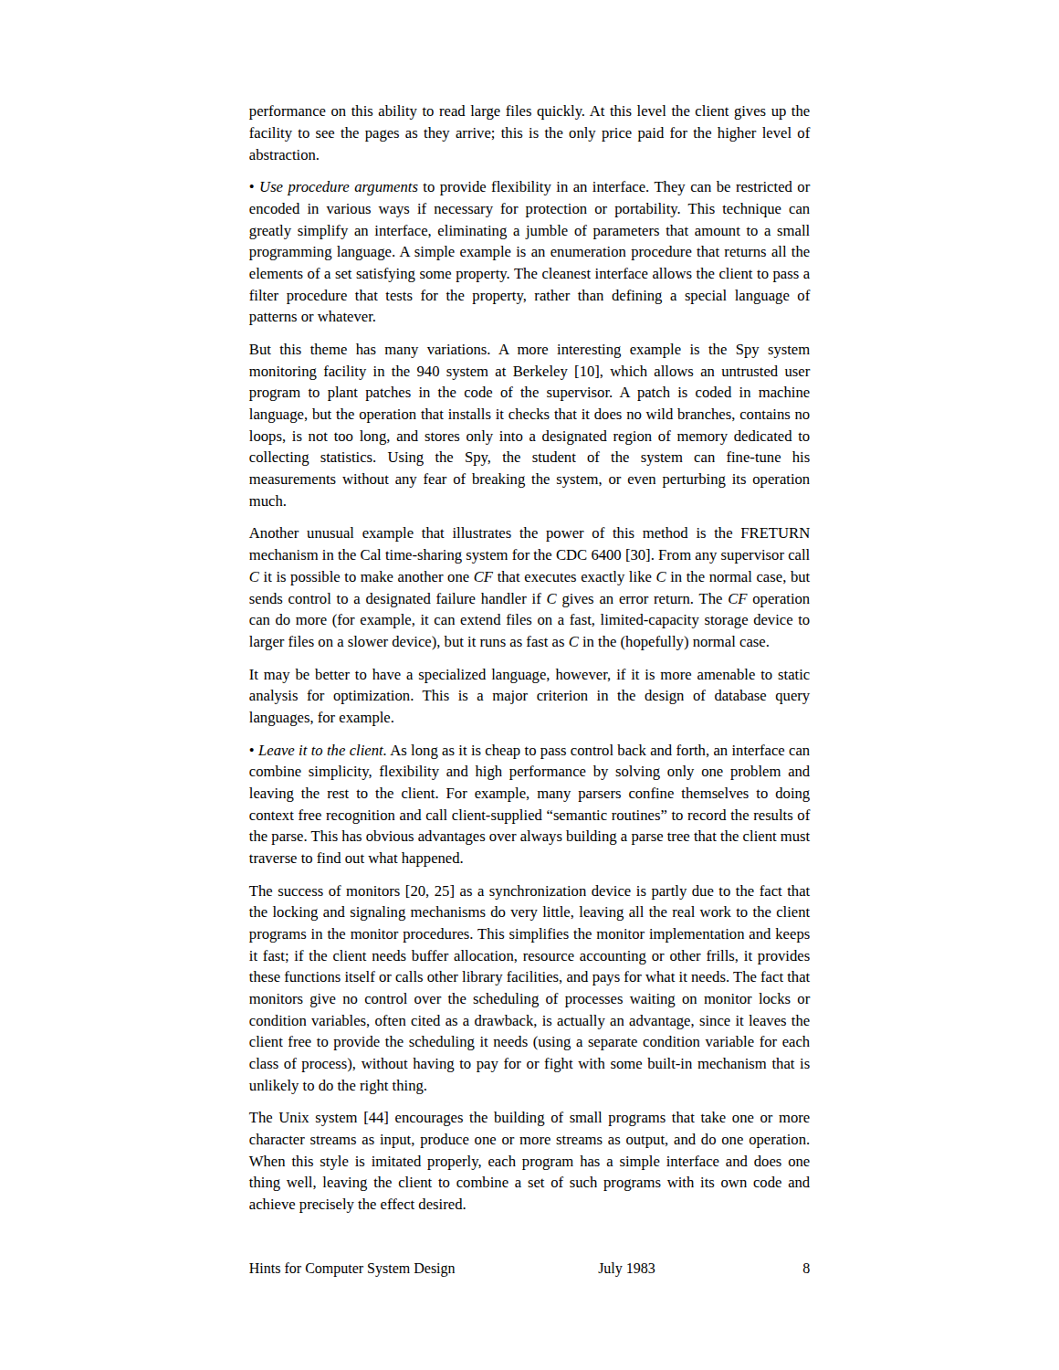performance on this ability to read large files quickly. At this level the client gives up the facility to see the pages as they arrive; this is the only price paid for the higher level of abstraction.
• Use procedure arguments to provide flexibility in an interface. They can be restricted or encoded in various ways if necessary for protection or portability. This technique can greatly simplify an interface, eliminating a jumble of parameters that amount to a small programming language. A simple example is an enumeration procedure that returns all the elements of a set satisfying some property. The cleanest interface allows the client to pass a filter procedure that tests for the property, rather than defining a special language of patterns or whatever.
But this theme has many variations. A more interesting example is the Spy system monitoring facility in the 940 system at Berkeley [10], which allows an untrusted user program to plant patches in the code of the supervisor. A patch is coded in machine language, but the operation that installs it checks that it does no wild branches, contains no loops, is not too long, and stores only into a designated region of memory dedicated to collecting statistics. Using the Spy, the student of the system can fine-tune his measurements without any fear of breaking the system, or even perturbing its operation much.
Another unusual example that illustrates the power of this method is the FRETURN mechanism in the Cal time-sharing system for the CDC 6400 [30]. From any supervisor call C it is possible to make another one CF that executes exactly like C in the normal case, but sends control to a designated failure handler if C gives an error return. The CF operation can do more (for example, it can extend files on a fast, limited-capacity storage device to larger files on a slower device), but it runs as fast as C in the (hopefully) normal case.
It may be better to have a specialized language, however, if it is more amenable to static analysis for optimization. This is a major criterion in the design of database query languages, for example.
• Leave it to the client. As long as it is cheap to pass control back and forth, an interface can combine simplicity, flexibility and high performance by solving only one problem and leaving the rest to the client. For example, many parsers confine themselves to doing context free recognition and call client-supplied “semantic routines” to record the results of the parse. This has obvious advantages over always building a parse tree that the client must traverse to find out what happened.
The success of monitors [20, 25] as a synchronization device is partly due to the fact that the locking and signaling mechanisms do very little, leaving all the real work to the client programs in the monitor procedures. This simplifies the monitor implementation and keeps it fast; if the client needs buffer allocation, resource accounting or other frills, it provides these functions itself or calls other library facilities, and pays for what it needs. The fact that monitors give no control over the scheduling of processes waiting on monitor locks or condition variables, often cited as a drawback, is actually an advantage, since it leaves the client free to provide the scheduling it needs (using a separate condition variable for each class of process), without having to pay for or fight with some built-in mechanism that is unlikely to do the right thing.
The Unix system [44] encourages the building of small programs that take one or more character streams as input, produce one or more streams as output, and do one operation. When this style is imitated properly, each program has a simple interface and does one thing well, leaving the client to combine a set of such programs with its own code and achieve precisely the effect desired.
Hints for Computer System Design July 1983 8